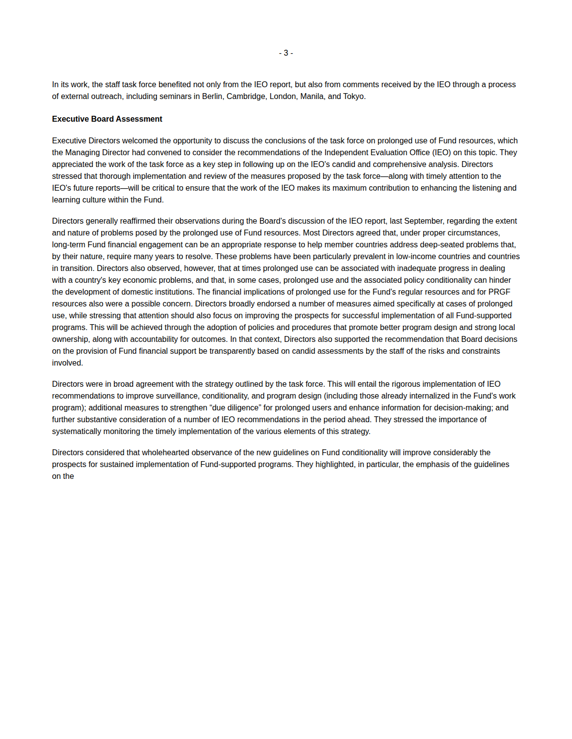- 3 -
In its work, the staff task force benefited not only from the IEO report, but also from comments received by the IEO through a process of external outreach, including seminars in Berlin, Cambridge, London, Manila, and Tokyo.
Executive Board Assessment
Executive Directors welcomed the opportunity to discuss the conclusions of the task force on prolonged use of Fund resources, which the Managing Director had convened to consider the recommendations of the Independent Evaluation Office (IEO) on this topic. They appreciated the work of the task force as a key step in following up on the IEO's candid and comprehensive analysis. Directors stressed that thorough implementation and review of the measures proposed by the task force—along with timely attention to the IEO's future reports—will be critical to ensure that the work of the IEO makes its maximum contribution to enhancing the listening and learning culture within the Fund.
Directors generally reaffirmed their observations during the Board's discussion of the IEO report, last September, regarding the extent and nature of problems posed by the prolonged use of Fund resources. Most Directors agreed that, under proper circumstances, long-term Fund financial engagement can be an appropriate response to help member countries address deep-seated problems that, by their nature, require many years to resolve. These problems have been particularly prevalent in low-income countries and countries in transition. Directors also observed, however, that at times prolonged use can be associated with inadequate progress in dealing with a country's key economic problems, and that, in some cases, prolonged use and the associated policy conditionality can hinder the development of domestic institutions. The financial implications of prolonged use for the Fund's regular resources and for PRGF resources also were a possible concern. Directors broadly endorsed a number of measures aimed specifically at cases of prolonged use, while stressing that attention should also focus on improving the prospects for successful implementation of all Fund-supported programs. This will be achieved through the adoption of policies and procedures that promote better program design and strong local ownership, along with accountability for outcomes. In that context, Directors also supported the recommendation that Board decisions on the provision of Fund financial support be transparently based on candid assessments by the staff of the risks and constraints involved.
Directors were in broad agreement with the strategy outlined by the task force. This will entail the rigorous implementation of IEO recommendations to improve surveillance, conditionality, and program design (including those already internalized in the Fund's work program); additional measures to strengthen “due diligence” for prolonged users and enhance information for decision-making; and further substantive consideration of a number of IEO recommendations in the period ahead. They stressed the importance of systematically monitoring the timely implementation of the various elements of this strategy.
Directors considered that wholehearted observance of the new guidelines on Fund conditionality will improve considerably the prospects for sustained implementation of Fund-supported programs. They highlighted, in particular, the emphasis of the guidelines on the